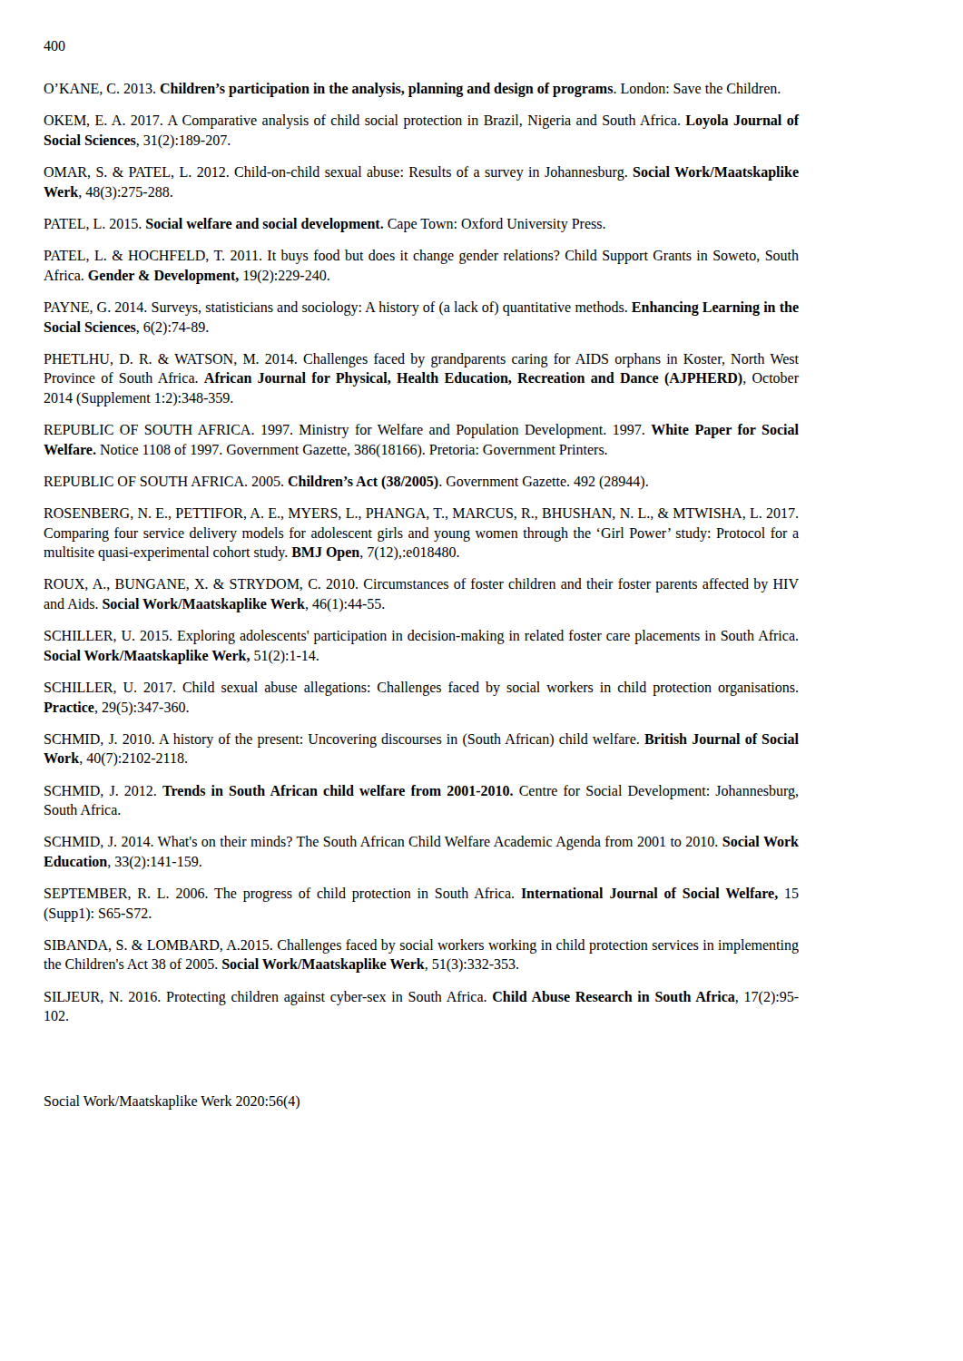400
O’KANE, C. 2013. Children’s participation in the analysis, planning and design of programs. London: Save the Children.
OKEM, E. A. 2017. A Comparative analysis of child social protection in Brazil, Nigeria and South Africa. Loyola Journal of Social Sciences, 31(2):189-207.
OMAR, S. & PATEL, L. 2012. Child-on-child sexual abuse: Results of a survey in Johannesburg. Social Work/Maatskaplike Werk, 48(3):275-288.
PATEL, L. 2015. Social welfare and social development. Cape Town: Oxford University Press.
PATEL, L. & HOCHFELD, T. 2011. It buys food but does it change gender relations? Child Support Grants in Soweto, South Africa. Gender & Development, 19(2):229-240.
PAYNE, G. 2014. Surveys, statisticians and sociology: A history of (a lack of) quantitative methods. Enhancing Learning in the Social Sciences, 6(2):74-89.
PHETLHU, D. R. & WATSON, M. 2014. Challenges faced by grandparents caring for AIDS orphans in Koster, North West Province of South Africa. African Journal for Physical, Health Education, Recreation and Dance (AJPHERD), October 2014 (Supplement 1:2):348-359.
REPUBLIC OF SOUTH AFRICA. 1997. Ministry for Welfare and Population Development. 1997. White Paper for Social Welfare. Notice 1108 of 1997. Government Gazette, 386(18166). Pretoria: Government Printers.
REPUBLIC OF SOUTH AFRICA. 2005. Children’s Act (38/2005). Government Gazette. 492 (28944).
ROSENBERG, N. E., PETTIFOR, A. E., MYERS, L., PHANGA, T., MARCUS, R., BHUSHAN, N. L., & MTWISHA, L. 2017. Comparing four service delivery models for adolescent girls and young women through the ‘Girl Power’ study: Protocol for a multisite quasi-experimental cohort study. BMJ Open, 7(12),:e018480.
ROUX, A., BUNGANE, X. & STRYDOM, C. 2010. Circumstances of foster children and their foster parents affected by HIV and Aids. Social Work/Maatskaplike Werk, 46(1):44-55.
SCHILLER, U. 2015. Exploring adolescents' participation in decision-making in related foster care placements in South Africa. Social Work/Maatskaplike Werk, 51(2):1-14.
SCHILLER, U. 2017. Child sexual abuse allegations: Challenges faced by social workers in child protection organisations. Practice, 29(5):347-360.
SCHMID, J. 2010. A history of the present: Uncovering discourses in (South African) child welfare. British Journal of Social Work, 40(7):2102-2118.
SCHMID, J. 2012. Trends in South African child welfare from 2001-2010. Centre for Social Development: Johannesburg, South Africa.
SCHMID, J. 2014. What's on their minds? The South African Child Welfare Academic Agenda from 2001 to 2010. Social Work Education, 33(2):141-159.
SEPTEMBER, R. L. 2006. The progress of child protection in South Africa. International Journal of Social Welfare, 15 (Supp1): S65-S72.
SIBANDA, S. & LOMBARD, A.2015. Challenges faced by social workers working in child protection services in implementing the Children's Act 38 of 2005. Social Work/Maatskaplike Werk, 51(3):332-353.
SILJEUR, N. 2016. Protecting children against cyber-sex in South Africa. Child Abuse Research in South Africa, 17(2):95-102.
Social Work/Maatskaplike Werk 2020:56(4)